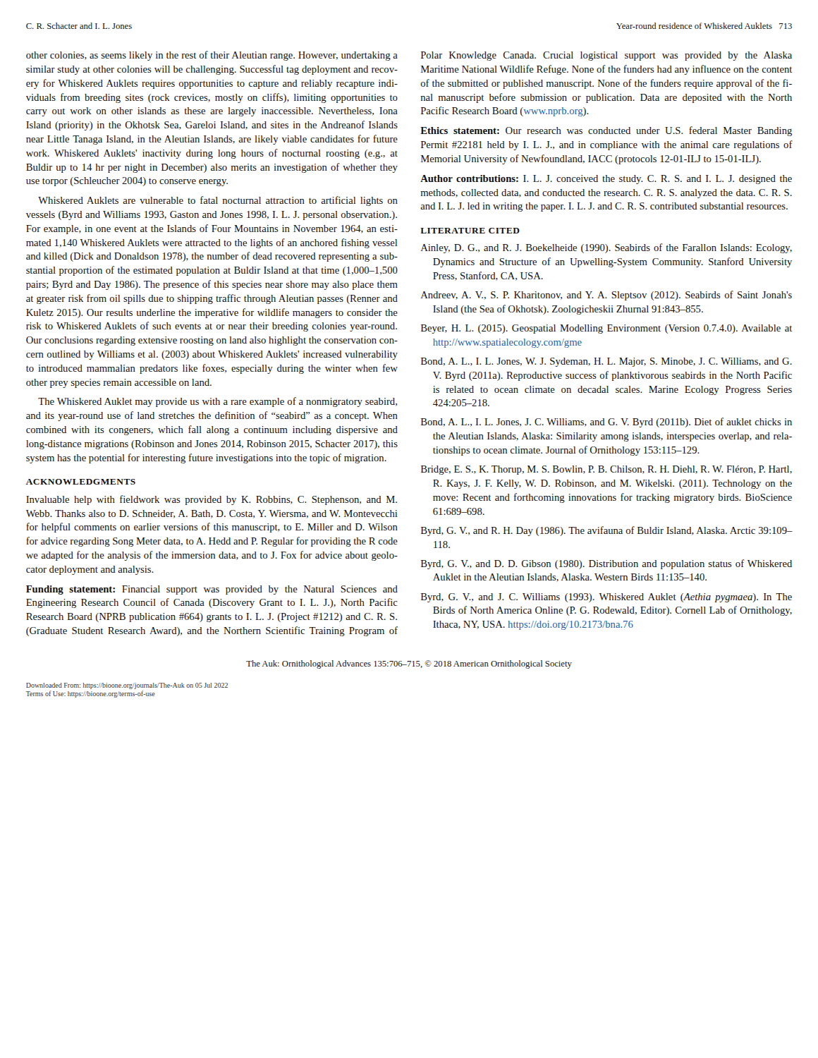C. R. Schacter and I. L. Jones
Year-round residence of Whiskered Auklets 713
other colonies, as seems likely in the rest of their Aleutian range. However, undertaking a similar study at other colonies will be challenging. Successful tag deployment and recovery for Whiskered Auklets requires opportunities to capture and reliably recapture individuals from breeding sites (rock crevices, mostly on cliffs), limiting opportunities to carry out work on other islands as these are largely inaccessible. Nevertheless, Iona Island (priority) in the Okhotsk Sea, Gareloi Island, and sites in the Andreanof Islands near Little Tanaga Island, in the Aleutian Islands, are likely viable candidates for future work. Whiskered Auklets' inactivity during long hours of nocturnal roosting (e.g., at Buldir up to 14 hr per night in December) also merits an investigation of whether they use torpor (Schleucher 2004) to conserve energy.
Whiskered Auklets are vulnerable to fatal nocturnal attraction to artificial lights on vessels (Byrd and Williams 1993, Gaston and Jones 1998, I. L. J. personal observation.). For example, in one event at the Islands of Four Mountains in November 1964, an estimated 1,140 Whiskered Auklets were attracted to the lights of an anchored fishing vessel and killed (Dick and Donaldson 1978), the number of dead recovered representing a substantial proportion of the estimated population at Buldir Island at that time (1,000–1,500 pairs; Byrd and Day 1986). The presence of this species near shore may also place them at greater risk from oil spills due to shipping traffic through Aleutian passes (Renner and Kuletz 2015). Our results underline the imperative for wildlife managers to consider the risk to Whiskered Auklets of such events at or near their breeding colonies year-round. Our conclusions regarding extensive roosting on land also highlight the conservation concern outlined by Williams et al. (2003) about Whiskered Auklets' increased vulnerability to introduced mammalian predators like foxes, especially during the winter when few other prey species remain accessible on land.
The Whiskered Auklet may provide us with a rare example of a nonmigratory seabird, and its year-round use of land stretches the definition of “seabird” as a concept. When combined with its congeners, which fall along a continuum including dispersive and long-distance migrations (Robinson and Jones 2014, Robinson 2015, Schacter 2017), this system has the potential for interesting future investigations into the topic of migration.
Acknowledgments
Invaluable help with fieldwork was provided by K. Robbins, C. Stephenson, and M. Webb. Thanks also to D. Schneider, A. Bath, D. Costa, Y. Wiersma, and W. Montevecchi for helpful comments on earlier versions of this manuscript, to E. Miller and D. Wilson for advice regarding Song Meter data, to A. Hedd and P. Regular for providing the R code we adapted for the analysis of the immersion data, and to J. Fox for advice about geolocator deployment and analysis.
Funding statement: Financial support was provided by the Natural Sciences and Engineering Research Council of Canada (Discovery Grant to I. L. J.), North Pacific Research Board (NPRB publication #664) grants to I. L. J. (Project #1212) and C. R. S. (Graduate Student Research Award), and the Northern Scientific Training Program of Polar Knowledge Canada. Crucial logistical support was provided by the Alaska Maritime National Wildlife Refuge. None of the funders had any influence on the content of the submitted or published manuscript. None of the funders require approval of the final manuscript before submission or publication. Data are deposited with the North Pacific Research Board (www.nprb.org).
Ethics statement: Our research was conducted under U.S. federal Master Banding Permit #22181 held by I. L. J., and in compliance with the animal care regulations of Memorial University of Newfoundland, IACC (protocols 12-01-ILJ to 15-01-ILJ).
Author contributions: I. L. J. conceived the study. C. R. S. and I. L. J. designed the methods, collected data, and conducted the research. C. R. S. analyzed the data. C. R. S. and I. L. J. led in writing the paper. I. L. J. and C. R. S. contributed substantial resources.
Literature Cited
Ainley, D. G., and R. J. Boekelheide (1990). Seabirds of the Farallon Islands: Ecology, Dynamics and Structure of an Upwelling-System Community. Stanford University Press, Stanford, CA, USA.
Andreev, A. V., S. P. Kharitonov, and Y. A. Sleptsov (2012). Seabirds of Saint Jonah's Island (the Sea of Okhotsk). Zoologicheskii Zhurnal 91:843–855.
Beyer, H. L. (2015). Geospatial Modelling Environment (Version 0.7.4.0). Available at http://www.spatialecology.com/gme
Bond, A. L., I. L. Jones, W. J. Sydeman, H. L. Major, S. Minobe, J. C. Williams, and G. V. Byrd (2011a). Reproductive success of planktivorous seabirds in the North Pacific is related to ocean climate on decadal scales. Marine Ecology Progress Series 424:205–218.
Bond, A. L., I. L. Jones, J. C. Williams, and G. V. Byrd (2011b). Diet of auklet chicks in the Aleutian Islands, Alaska: Similarity among islands, interspecies overlap, and relationships to ocean climate. Journal of Ornithology 153:115–129.
Bridge, E. S., K. Thorup, M. S. Bowlin, P. B. Chilson, R. H. Diehl, R. W. Fléron, P. Hartl, R. Kays, J. F. Kelly, W. D. Robinson, and M. Wikelski. (2011). Technology on the move: Recent and forthcoming innovations for tracking migratory birds. BioScience 61:689–698.
Byrd, G. V., and R. H. Day (1986). The avifauna of Buldir Island, Alaska. Arctic 39:109–118.
Byrd, G. V., and D. D. Gibson (1980). Distribution and population status of Whiskered Auklet in the Aleutian Islands, Alaska. Western Birds 11:135–140.
Byrd, G. V., and J. C. Williams (1993). Whiskered Auklet (Aethia pygmaea). In The Birds of North America Online (P. G. Rodewald, Editor). Cornell Lab of Ornithology, Ithaca, NY, USA. https://doi.org/10.2173/bna.76
The Auk: Ornithological Advances 135:706–715, © 2018 American Ornithological Society
Downloaded From: https://bioone.org/journals/The-Auk on 05 Jul 2022
Terms of Use: https://bioone.org/terms-of-use